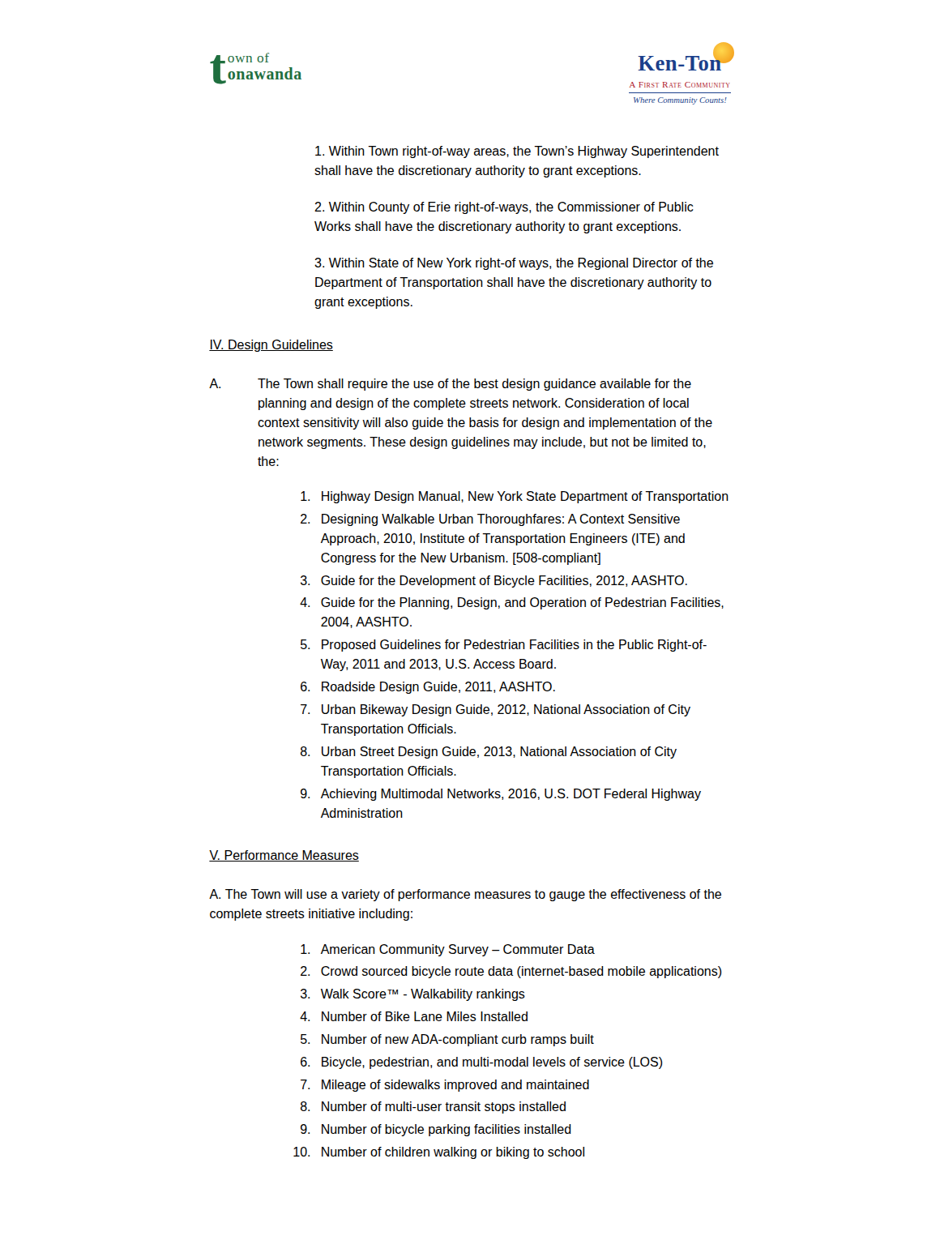t own of
onawanda
Ken-Ton
A First Rate Community
Where Community Counts!
1. Within Town right-of-way areas, the Town’s Highway Superintendent shall have the discretionary authority to grant exceptions.
2. Within County of Erie right-of-ways, the Commissioner of Public Works shall have the discretionary authority to grant exceptions.
3. Within State of New York right-of ways, the Regional Director of the Department of Transportation shall have the discretionary authority to grant exceptions.
IV. Design Guidelines
A.
The Town shall require the use of the best design guidance available for the planning and design of the complete streets network. Consideration of local context sensitivity will also guide the basis for design and implementation of the network segments. These design guidelines may include, but not be limited to, the:
Highway Design Manual, New York State Department of Transportation
Designing Walkable Urban Thoroughfares: A Context Sensitive Approach, 2010, Institute of Transportation Engineers (ITE) and Congress for the New Urbanism. [508-compliant]
Guide for the Development of Bicycle Facilities, 2012, AASHTO.
Guide for the Planning, Design, and Operation of Pedestrian Facilities, 2004, AASHTO.
Proposed Guidelines for Pedestrian Facilities in the Public Right-of-Way, 2011 and 2013, U.S. Access Board.
Roadside Design Guide, 2011, AASHTO.
Urban Bikeway Design Guide, 2012, National Association of City Transportation Officials.
Urban Street Design Guide, 2013, National Association of City Transportation Officials.
Achieving Multimodal Networks, 2016, U.S. DOT Federal Highway Administration
V. Performance Measures
A. The Town will use a variety of performance measures to gauge the effectiveness of the complete streets initiative including:
American Community Survey – Commuter Data
Crowd sourced bicycle route data (internet-based mobile applications)
Walk Score™ - Walkability rankings
Number of Bike Lane Miles Installed
Number of new ADA-compliant curb ramps built
Bicycle, pedestrian, and multi-modal levels of service (LOS)
Mileage of sidewalks improved and maintained
Number of multi-user transit stops installed
Number of bicycle parking facilities installed
Number of children walking or biking to school